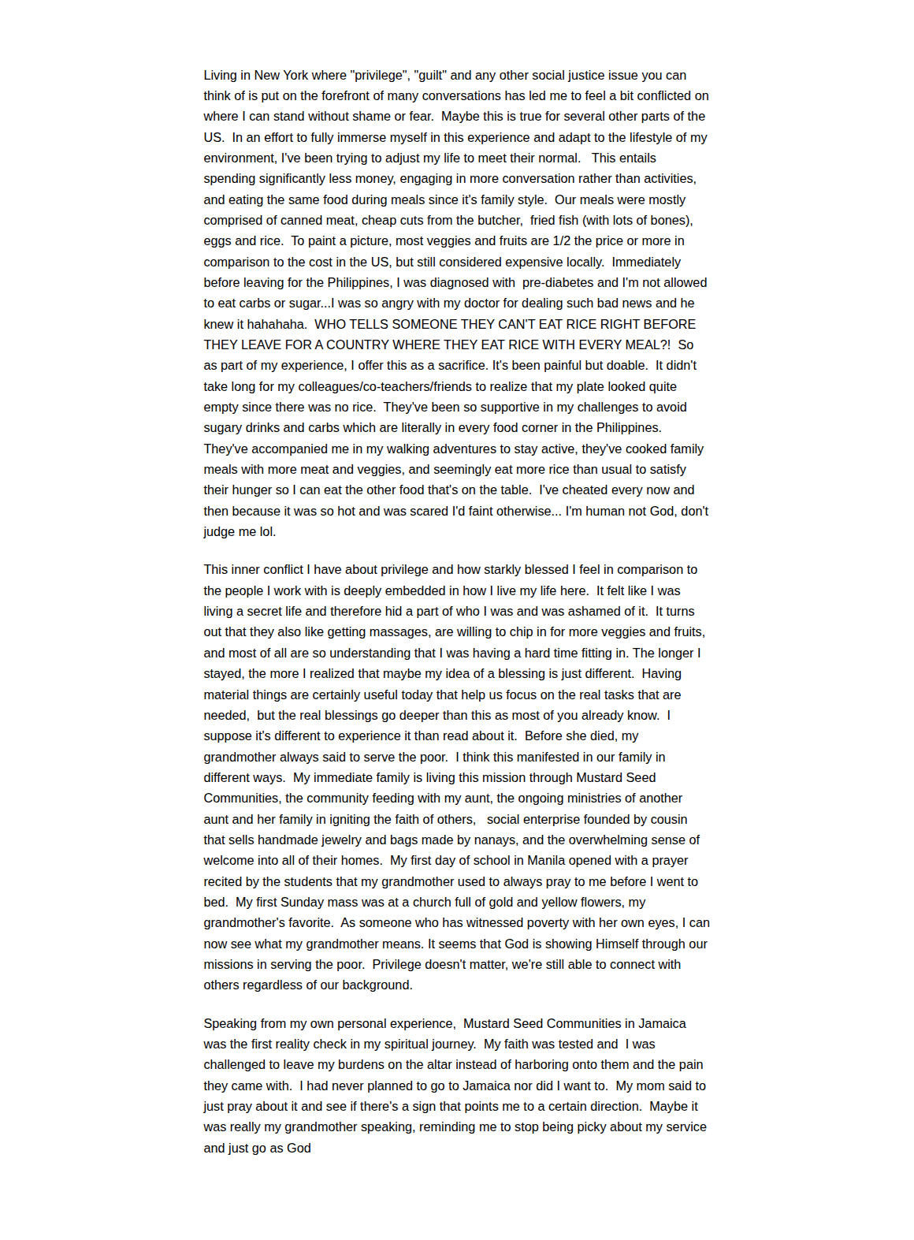Living in New York where "privilege", "guilt" and any other social justice issue you can think of is put on the forefront of many conversations has led me to feel a bit conflicted on where I can stand without shame or fear. Maybe this is true for several other parts of the US. In an effort to fully immerse myself in this experience and adapt to the lifestyle of my environment, I've been trying to adjust my life to meet their normal. This entails spending significantly less money, engaging in more conversation rather than activities, and eating the same food during meals since it's family style. Our meals were mostly comprised of canned meat, cheap cuts from the butcher, fried fish (with lots of bones), eggs and rice. To paint a picture, most veggies and fruits are 1/2 the price or more in comparison to the cost in the US, but still considered expensive locally. Immediately before leaving for the Philippines, I was diagnosed with pre-diabetes and I'm not allowed to eat carbs or sugar...I was so angry with my doctor for dealing such bad news and he knew it hahahaha. WHO TELLS SOMEONE THEY CAN'T EAT RICE RIGHT BEFORE THEY LEAVE FOR A COUNTRY WHERE THEY EAT RICE WITH EVERY MEAL?! So as part of my experience, I offer this as a sacrifice. It's been painful but doable. It didn't take long for my colleagues/co-teachers/friends to realize that my plate looked quite empty since there was no rice. They've been so supportive in my challenges to avoid sugary drinks and carbs which are literally in every food corner in the Philippines. They've accompanied me in my walking adventures to stay active, they've cooked family meals with more meat and veggies, and seemingly eat more rice than usual to satisfy their hunger so I can eat the other food that's on the table. I've cheated every now and then because it was so hot and was scared I'd faint otherwise... I'm human not God, don't judge me lol.
This inner conflict I have about privilege and how starkly blessed I feel in comparison to the people I work with is deeply embedded in how I live my life here. It felt like I was living a secret life and therefore hid a part of who I was and was ashamed of it. It turns out that they also like getting massages, are willing to chip in for more veggies and fruits, and most of all are so understanding that I was having a hard time fitting in. The longer I stayed, the more I realized that maybe my idea of a blessing is just different. Having material things are certainly useful today that help us focus on the real tasks that are needed, but the real blessings go deeper than this as most of you already know. I suppose it's different to experience it than read about it. Before she died, my grandmother always said to serve the poor. I think this manifested in our family in different ways. My immediate family is living this mission through Mustard Seed Communities, the community feeding with my aunt, the ongoing ministries of another aunt and her family in igniting the faith of others, social enterprise founded by cousin that sells handmade jewelry and bags made by nanays, and the overwhelming sense of welcome into all of their homes. My first day of school in Manila opened with a prayer recited by the students that my grandmother used to always pray to me before I went to bed. My first Sunday mass was at a church full of gold and yellow flowers, my grandmother's favorite. As someone who has witnessed poverty with her own eyes, I can now see what my grandmother means. It seems that God is showing Himself through our missions in serving the poor. Privilege doesn't matter, we're still able to connect with others regardless of our background.
Speaking from my own personal experience, Mustard Seed Communities in Jamaica was the first reality check in my spiritual journey. My faith was tested and I was challenged to leave my burdens on the altar instead of harboring onto them and the pain they came with. I had never planned to go to Jamaica nor did I want to. My mom said to just pray about it and see if there's a sign that points me to a certain direction. Maybe it was really my grandmother speaking, reminding me to stop being picky about my service and just go as God